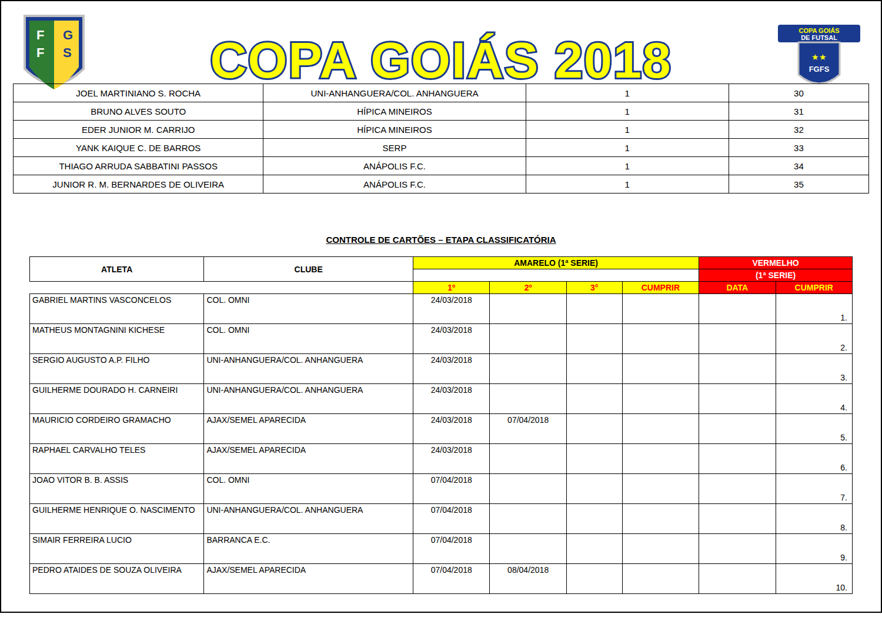F F G S
COPA GOIÁS 2018
COPA GOIÁS DE FUTSAL ★★ FGFS
| JOEL MARTINIANO S. ROCHA | UNI-ANHANGUERA/COL. ANHANGUERA | 1 | 30 |
| BRUNO ALVES SOUTO | HÍPICA MINEIROS | 1 | 31 |
| EDER JUNIOR M. CARRIJO | HÍPICA MINEIROS | 1 | 32 |
| YANK KAIQUE C. DE BARROS | SERP | 1 | 33 |
| THIAGO ARRUDA SABBATINI PASSOS | ANÁPOLIS F.C. | 1 | 34 |
| JUNIOR R. M. BERNARDES DE OLIVEIRA | ANÁPOLIS F.C. | 1 | 35 |
CONTROLE DE CARTÕES – ETAPA CLASSIFICATÓRIA
| ATLETA | CLUBE | AMARELO (1ª SERIE) | VERMELHO |
| --- | --- | --- | --- |
| | (1ª SERIE) |
| | | 1º | 2º | 3° | CUMPRIR | DATA | CUMPRIR |
| GABRIEL MARTINS VASCONCELOS | COL. OMNI | 24/03/2018 | | | | | 1. |
| MATHEUS MONTAGNINI KICHESE | COL. OMNI | 24/03/2018 | | | | | 2. |
| SERGIO AUGUSTO A.P. FILHO | UNI-ANHANGUERA/COL. ANHANGUERA | 24/03/2018 | | | | | 3. |
| GUILHERME DOURADO H. CARNEIRI | UNI-ANHANGUERA/COL. ANHANGUERA | 24/03/2018 | | | | | 4. |
| MAURICIO CORDEIRO GRAMACHO | AJAX/SEMEL APARECIDA | 24/03/2018 | 07/04/2018 | | | | 5. |
| RAPHAEL CARVALHO TELES | AJAX/SEMEL APARECIDA | 24/03/2018 | | | | | 6. |
| JOAO VITOR B. B. ASSIS | COL. OMNI | 07/04/2018 | | | | | 7. |
| GUILHERME HENRIQUE O. NASCIMENTO | UNI-ANHANGUERA/COL. ANHANGUERA | 07/04/2018 | | | | | 8. |
| SIMAIR FERREIRA LUCIO | BARRANCA E.C. | 07/04/2018 | | | | | 9. |
| PEDRO ATAIDES DE SOUZA OLIVEIRA | AJAX/SEMEL APARECIDA | 07/04/2018 | 08/04/2018 | | | | 10. |